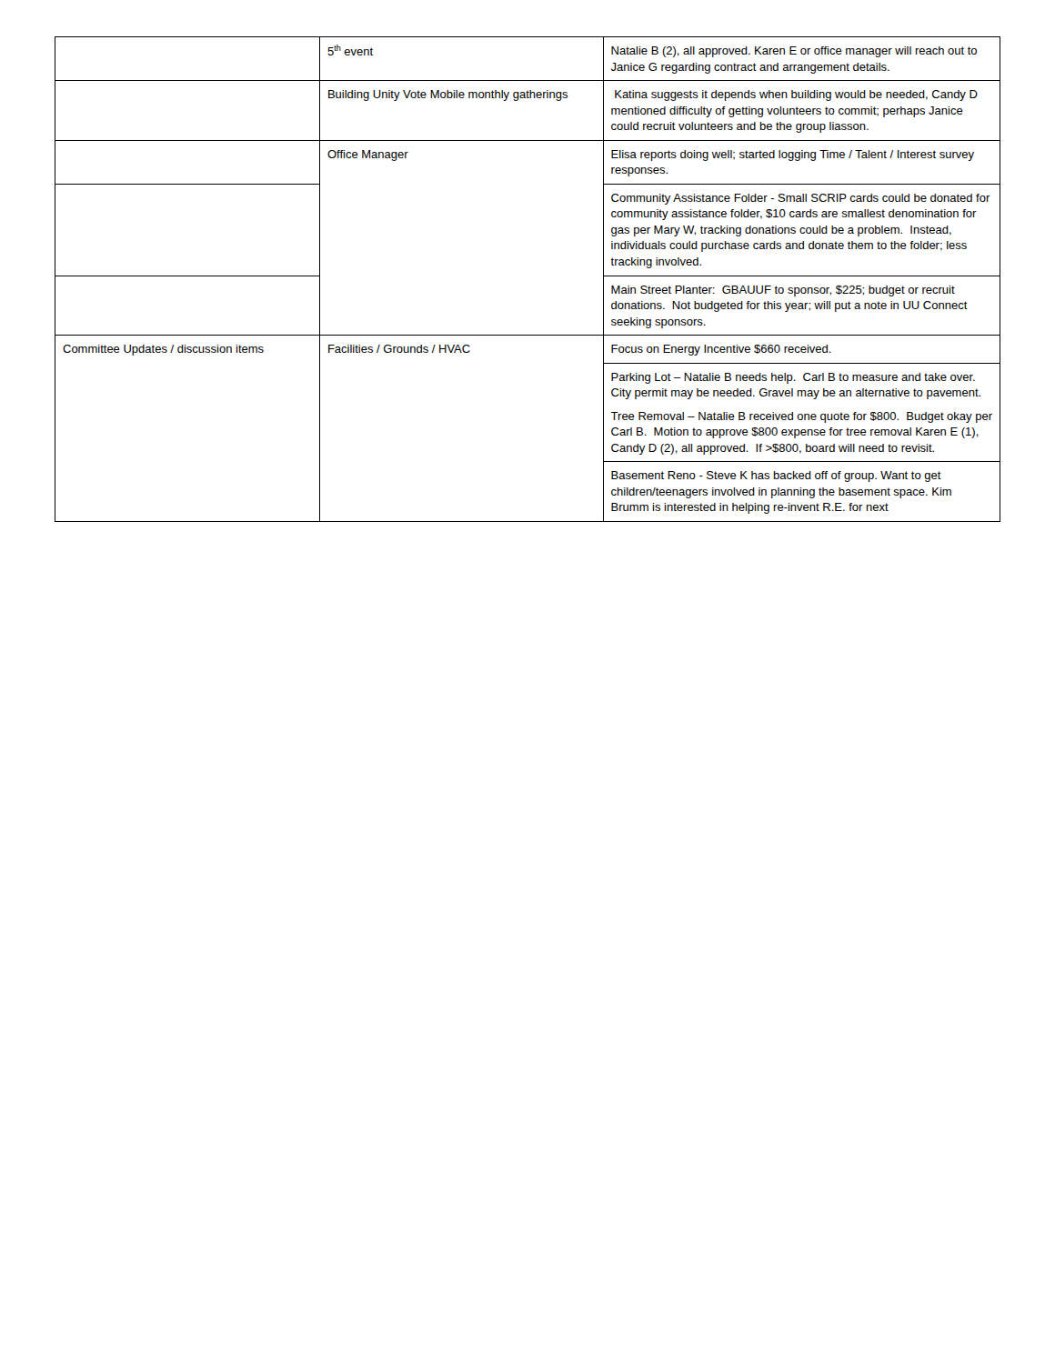| | 5 th event | Natalie B (2), all approved. Karen E or office manager will reach out to Janice G regarding contract and arrangement details. |
| | Building Unity Vote Mobile monthly gatherings | Katina suggests it depends when building would be needed, Candy D mentioned difficulty of getting volunteers to commit; perhaps Janice could recruit volunteers and be the group liasson. |
| | Office Manager | Elisa reports doing well; started logging Time / Talent / Interest survey responses. |
| | Community Assistance Folder - Small SCRIP cards could be donated for community assistance folder, $10 cards are smallest denomination for gas per Mary W, tracking donations could be a problem. Instead, individuals could purchase cards and donate them to the folder; less tracking involved. |
| | Main Street Planter: GBAUUF to sponsor, $225; budget or recruit donations. Not budgeted for this year; will put a note in UU Connect seeking sponsors. |
| Committee Updates / discussion items | Facilities / Grounds / HVAC | Focus on Energy Incentive $660 received. |
| Parking Lot – Natalie B needs help. Carl B to measure and take over. City permit may be needed. Gravel may be an alternative to pavement. Tree Removal – Natalie B received one quote for $800. Budget okay per Carl B. Motion to approve $800 expense for tree removal Karen E (1), Candy D (2), all approved. If >$800, board will need to revisit. |
| Basement Reno - Steve K has backed off of group. Want to get children/teenagers involved in planning the basement space. Kim Brumm is interested in helping re-invent R.E. for next |